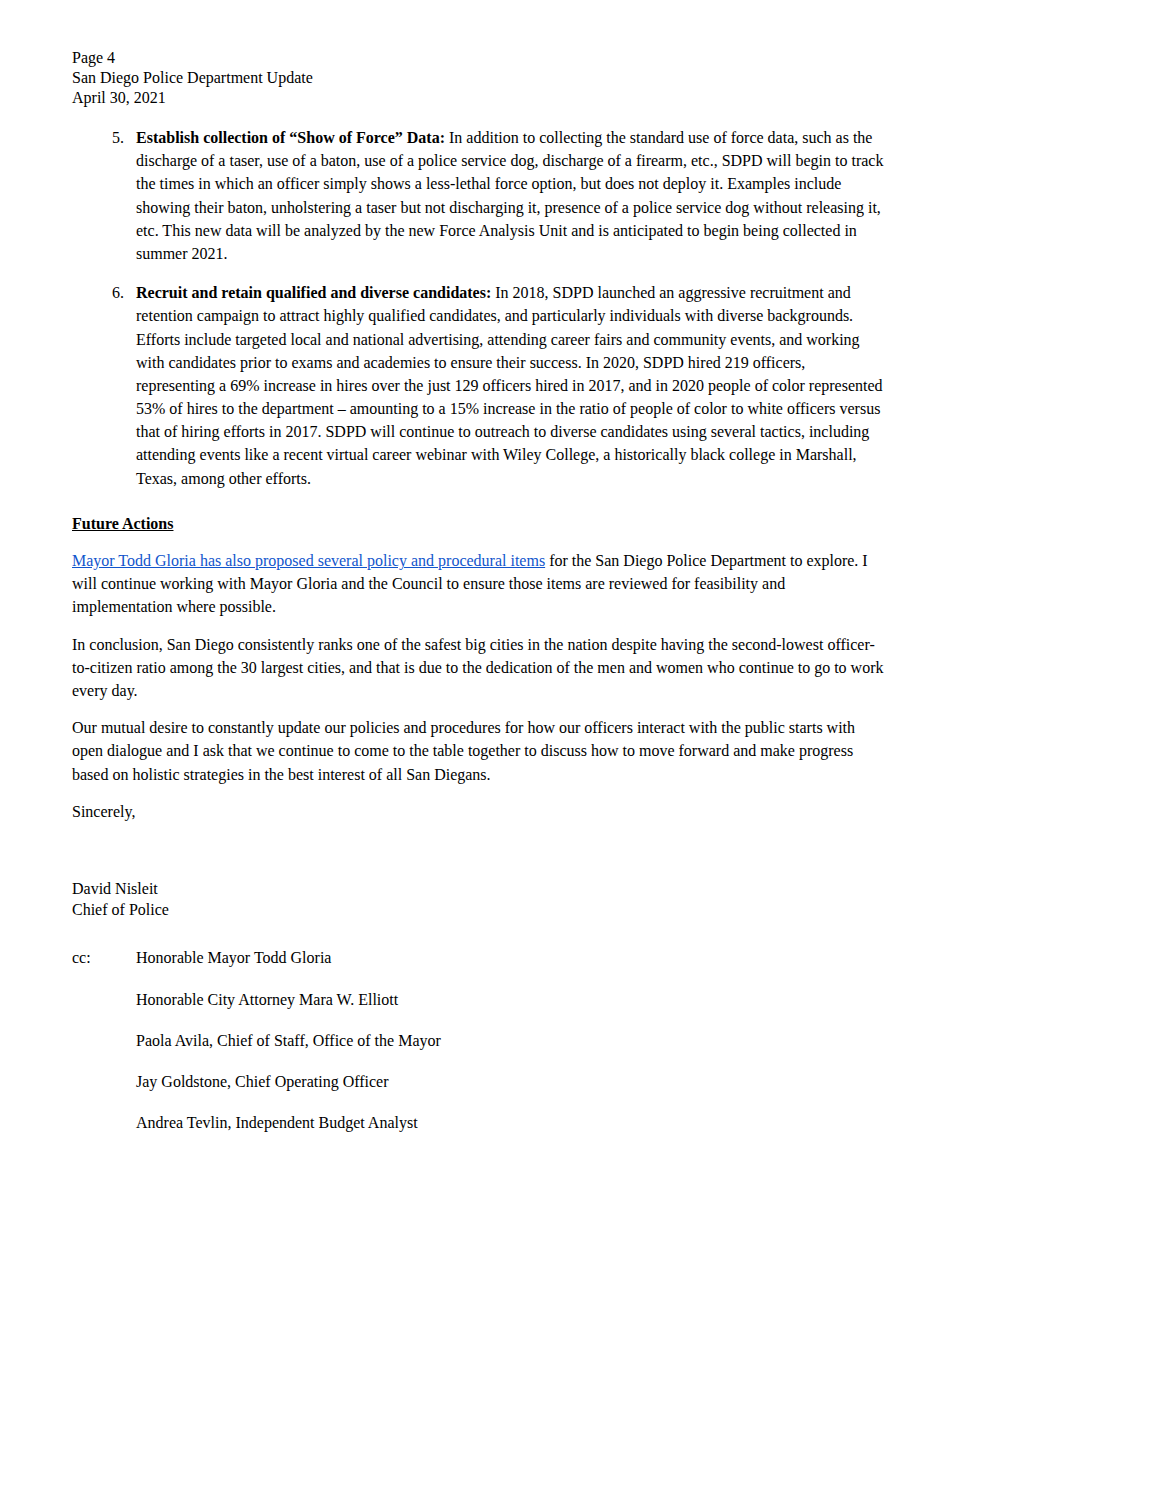Page 4
San Diego Police Department Update
April 30, 2021
Establish collection of “Show of Force” Data: In addition to collecting the standard use of force data, such as the discharge of a taser, use of a baton, use of a police service dog, discharge of a firearm, etc., SDPD will begin to track the times in which an officer simply shows a less-lethal force option, but does not deploy it. Examples include showing their baton, unholstering a taser but not discharging it, presence of a police service dog without releasing it, etc. This new data will be analyzed by the new Force Analysis Unit and is anticipated to begin being collected in summer 2021.
Recruit and retain qualified and diverse candidates: In 2018, SDPD launched an aggressive recruitment and retention campaign to attract highly qualified candidates, and particularly individuals with diverse backgrounds. Efforts include targeted local and national advertising, attending career fairs and community events, and working with candidates prior to exams and academies to ensure their success. In 2020, SDPD hired 219 officers, representing a 69% increase in hires over the just 129 officers hired in 2017, and in 2020 people of color represented 53% of hires to the department – amounting to a 15% increase in the ratio of people of color to white officers versus that of hiring efforts in 2017. SDPD will continue to outreach to diverse candidates using several tactics, including attending events like a recent virtual career webinar with Wiley College, a historically black college in Marshall, Texas, among other efforts.
Future Actions
Mayor Todd Gloria has also proposed several policy and procedural items for the San Diego Police Department to explore. I will continue working with Mayor Gloria and the Council to ensure those items are reviewed for feasibility and implementation where possible.
In conclusion, San Diego consistently ranks one of the safest big cities in the nation despite having the second-lowest officer-to-citizen ratio among the 30 largest cities, and that is due to the dedication of the men and women who continue to go to work every day.
Our mutual desire to constantly update our policies and procedures for how our officers interact with the public starts with open dialogue and I ask that we continue to come to the table together to discuss how to move forward and make progress based on holistic strategies in the best interest of all San Diegans.
Sincerely,
David Nisleit
Chief of Police
cc:
Honorable Mayor Todd Gloria
Honorable City Attorney Mara W. Elliott
Paola Avila, Chief of Staff, Office of the Mayor
Jay Goldstone, Chief Operating Officer
Andrea Tevlin, Independent Budget Analyst